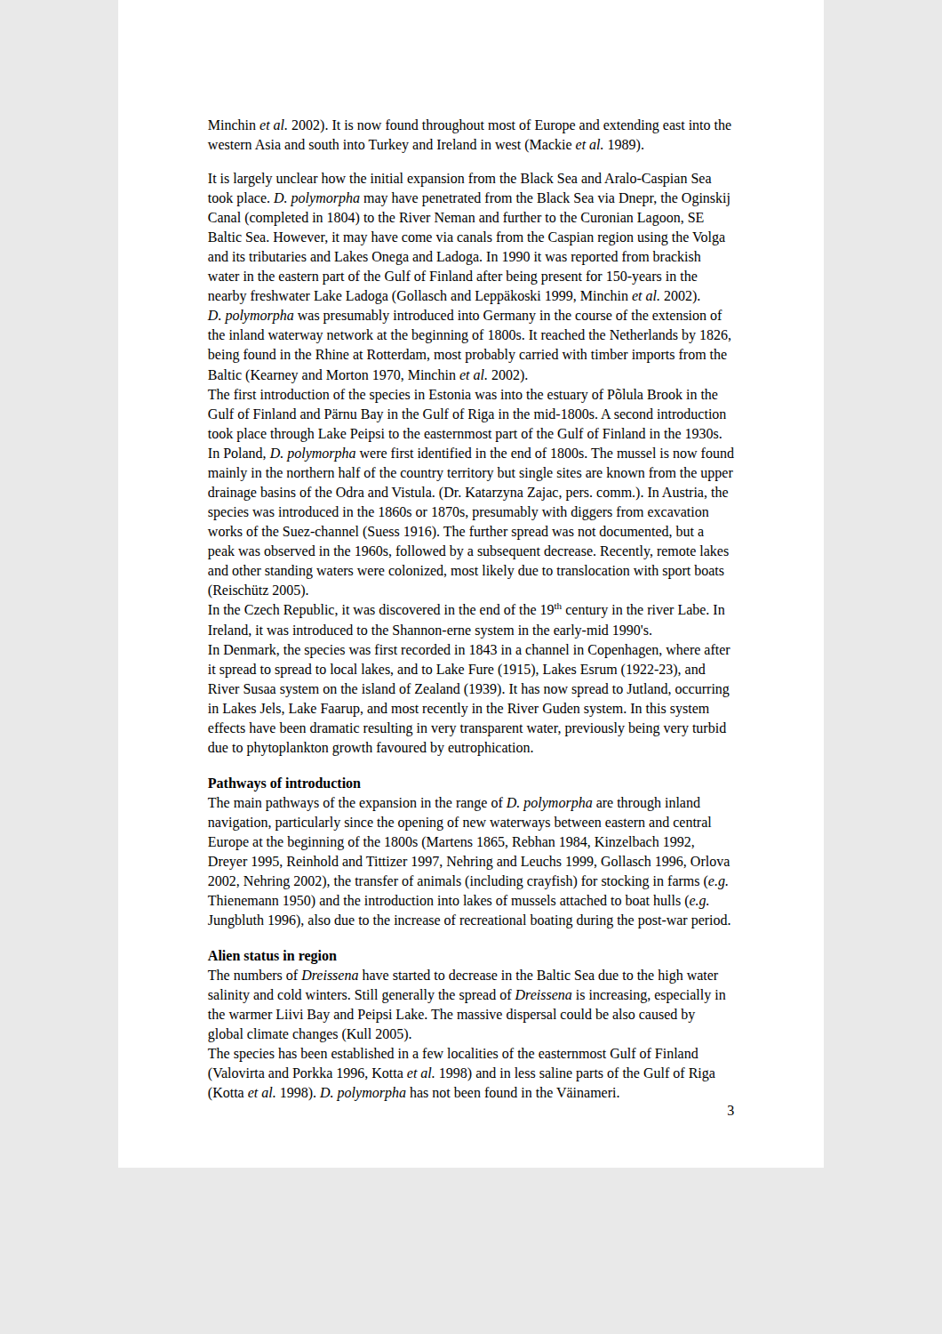Minchin et al. 2002). It is now found throughout most of Europe and extending east into the western Asia and south into Turkey and Ireland in west (Mackie et al. 1989).
It is largely unclear how the initial expansion from the Black Sea and Aralo-Caspian Sea took place. D. polymorpha may have penetrated from the Black Sea via Dnepr, the Oginskij Canal (completed in 1804) to the River Neman and further to the Curonian Lagoon, SE Baltic Sea. However, it may have come via canals from the Caspian region using the Volga and its tributaries and Lakes Onega and Ladoga. In 1990 it was reported from brackish water in the eastern part of the Gulf of Finland after being present for 150-years in the nearby freshwater Lake Ladoga (Gollasch and Leppäkoski 1999, Minchin et al. 2002).
D. polymorpha was presumably introduced into Germany in the course of the extension of the inland waterway network at the beginning of 1800s. It reached the Netherlands by 1826, being found in the Rhine at Rotterdam, most probably carried with timber imports from the Baltic (Kearney and Morton 1970, Minchin et al. 2002).
The first introduction of the species in Estonia was into the estuary of Põlula Brook in the Gulf of Finland and Pärnu Bay in the Gulf of Riga in the mid-1800s. A second introduction took place through Lake Peipsi to the easternmost part of the Gulf of Finland in the 1930s.
In Poland, D. polymorpha were first identified in the end of 1800s. The mussel is now found mainly in the northern half of the country territory but single sites are known from the upper drainage basins of the Odra and Vistula. (Dr. Katarzyna Zajac, pers. comm.). In Austria, the species was introduced in the 1860s or 1870s, presumably with diggers from excavation works of the Suez-channel (Suess 1916). The further spread was not documented, but a peak was observed in the 1960s, followed by a subsequent decrease. Recently, remote lakes and other standing waters were colonized, most likely due to translocation with sport boats (Reischütz 2005).
In the Czech Republic, it was discovered in the end of the 19th century in the river Labe. In Ireland, it was introduced to the Shannon-erne system in the early-mid 1990's.
In Denmark, the species was first recorded in 1843 in a channel in Copenhagen, where after it spread to spread to local lakes, and to Lake Fure (1915), Lakes Esrum (1922-23), and River Susaa system on the island of Zealand (1939). It has now spread to Jutland, occurring in Lakes Jels, Lake Faarup, and most recently in the River Guden system. In this system effects have been dramatic resulting in very transparent water, previously being very turbid due to phytoplankton growth favoured by eutrophication.
Pathways of introduction
The main pathways of the expansion in the range of D. polymorpha are through inland navigation, particularly since the opening of new waterways between eastern and central Europe at the beginning of the 1800s (Martens 1865, Rebhan 1984, Kinzelbach 1992, Dreyer 1995, Reinhold and Tittizer 1997, Nehring and Leuchs 1999, Gollasch 1996, Orlova 2002, Nehring 2002), the transfer of animals (including crayfish) for stocking in farms (e.g. Thienemann 1950) and the introduction into lakes of mussels attached to boat hulls (e.g. Jungbluth 1996), also due to the increase of recreational boating during the post-war period.
Alien status in region
The numbers of Dreissena have started to decrease in the Baltic Sea due to the high water salinity and cold winters. Still generally the spread of Dreissena is increasing, especially in the warmer Liivi Bay and Peipsi Lake. The massive dispersal could be also caused by global climate changes (Kull 2005).
The species has been established in a few localities of the easternmost Gulf of Finland (Valovirta and Porkka 1996, Kotta et al. 1998) and in less saline parts of the Gulf of Riga (Kotta et al. 1998). D. polymorpha has not been found in the Väinameri.
3